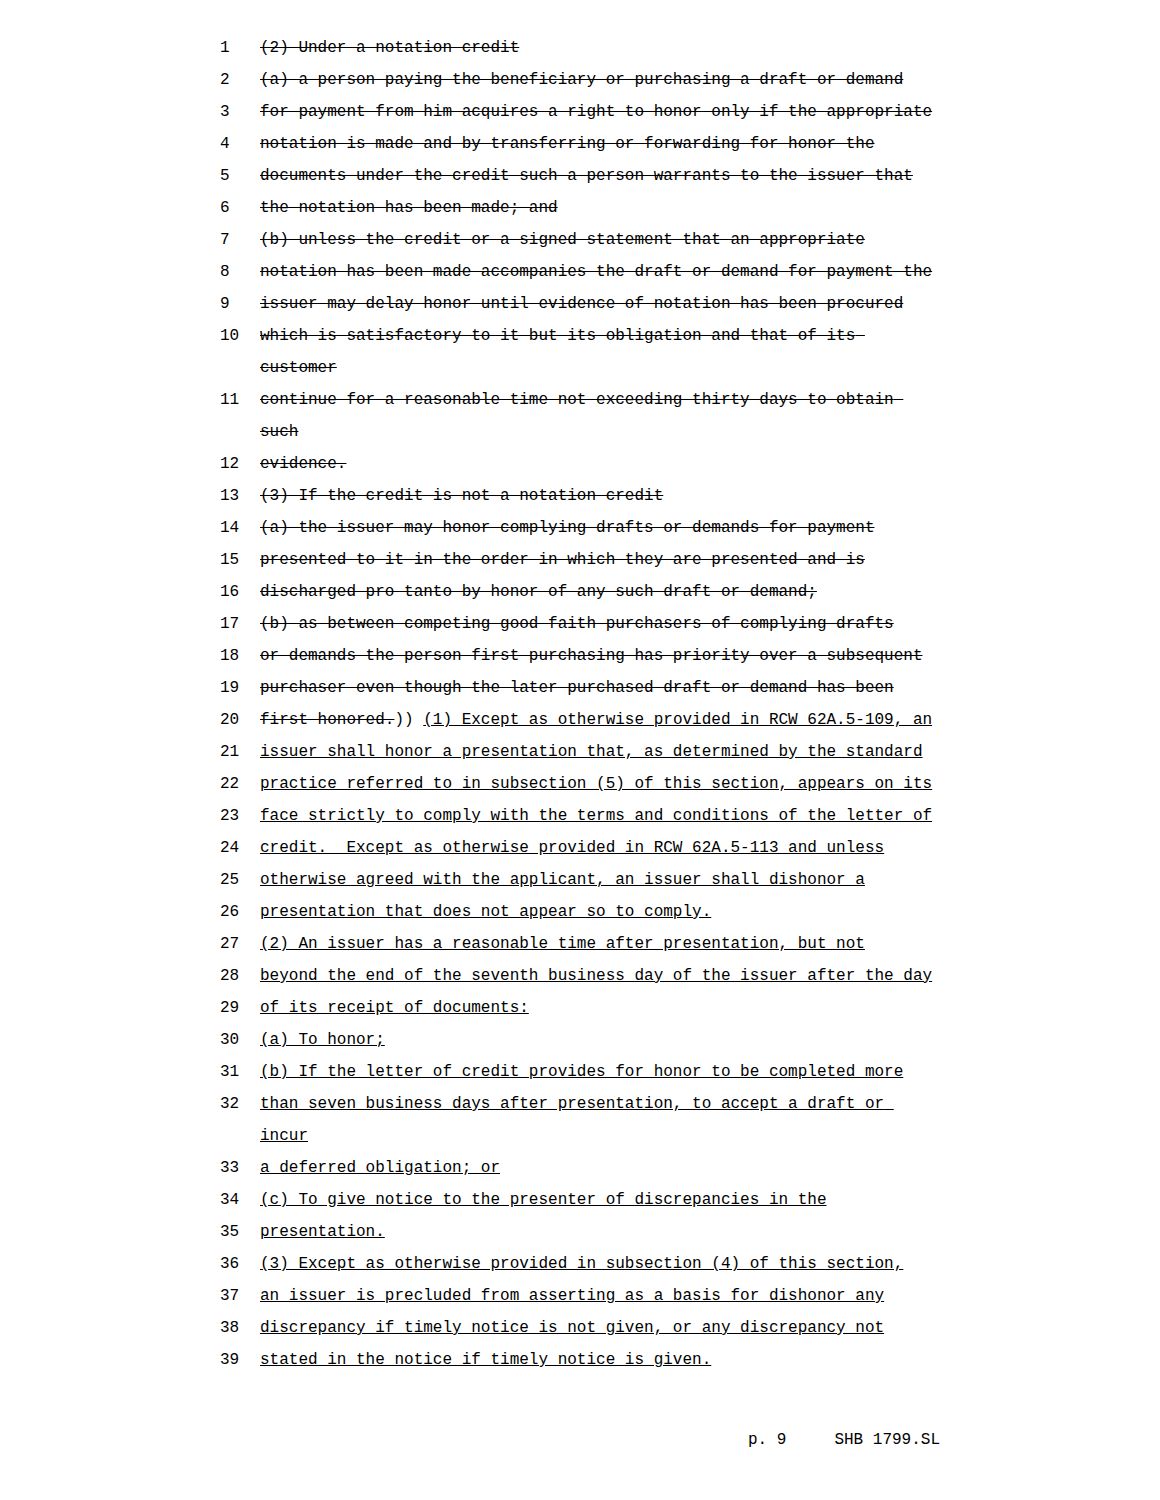1(2) Under a notation credit
2(a) a person paying the beneficiary or purchasing a draft or demand
3 for payment from him acquires a right to honor only if the appropriate
4 notation is made and by transferring or forwarding for honor the
5 documents under the credit such a person warrants to the issuer that
6 the notation has been made; and
7(b) unless the credit or a signed statement that an appropriate
8 notation has been made accompanies the draft or demand for payment the
9 issuer may delay honor until evidence of notation has been procured
10 which is satisfactory to it but its obligation and that of its customer
11 continue for a reasonable time not exceeding thirty days to obtain such
12 evidence.
13(3) If the credit is not a notation credit
14(a) the issuer may honor complying drafts or demands for payment
15 presented to it in the order in which they are presented and is
16 discharged pro tanto by honor of any such draft or demand;
17(b) as between competing good faith purchasers of complying drafts
18 or demands the person first purchasing has priority over a subsequent
19 purchaser even though the later purchased draft or demand has been
20 first honored.)) (1) Except as otherwise provided in RCW 62A.5-109, an
21 issuer shall honor a presentation that, as determined by the standard
22 practice referred to in subsection (5) of this section, appears on its
23 face strictly to comply with the terms and conditions of the letter of
24 credit. Except as otherwise provided in RCW 62A.5-113 and unless
25 otherwise agreed with the applicant, an issuer shall dishonor a
26 presentation that does not appear so to comply.
27(2) An issuer has a reasonable time after presentation, but not
28 beyond the end of the seventh business day of the issuer after the day
29 of its receipt of documents:
30(a) To honor;
31(b) If the letter of credit provides for honor to be completed more
32 than seven business days after presentation, to accept a draft or incur
33 a deferred obligation; or
34(c) To give notice to the presenter of discrepancies in the
35 presentation.
36(3) Except as otherwise provided in subsection (4) of this section,
37 an issuer is precluded from asserting as a basis for dishonor any
38 discrepancy if timely notice is not given, or any discrepancy not
39 stated in the notice if timely notice is given.
p. 9 SHB 1799.SL